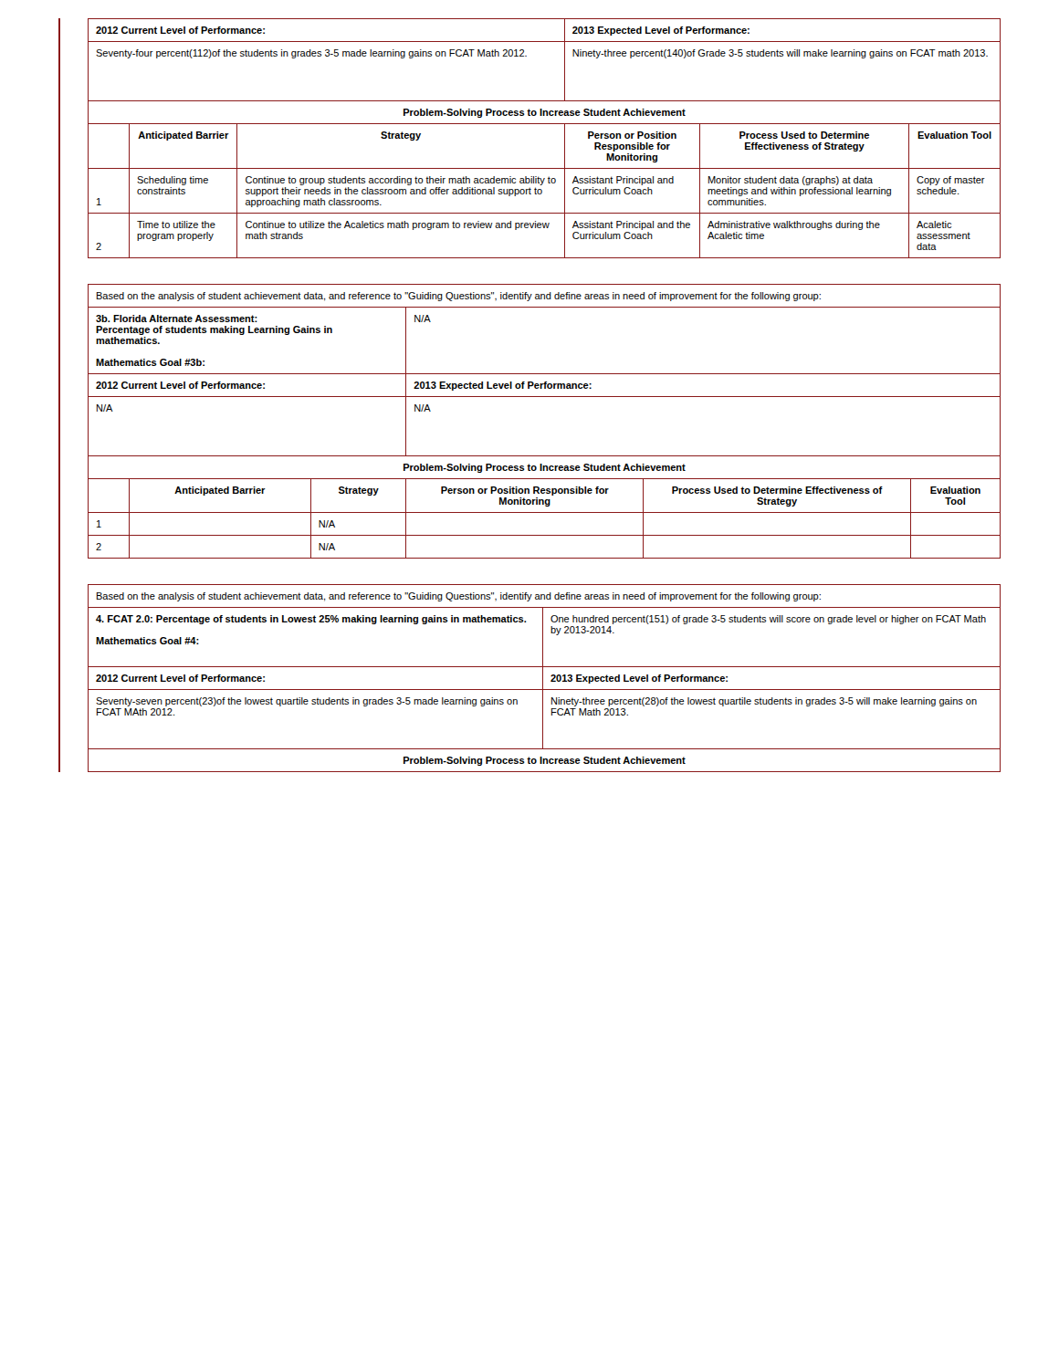| 2012 Current Level of Performance: | 2013 Expected Level of Performance: |
| Seventy-four percent(112)of the students in grades 3-5 made learning gains on FCAT Math 2012. | Ninety-three percent(140)of Grade 3-5 students will make learning gains on FCAT math 2013. |
| Problem-Solving Process to Increase Student Achievement |
| | Anticipated Barrier | Strategy | Person or Position Responsible for Monitoring | Process Used to Determine Effectiveness of Strategy | Evaluation Tool |
| 1 | Scheduling time constraints | Continue to group students according to their math academic ability to support their needs in the classroom and offer additional support to approaching math classrooms. | Assistant Principal and Curriculum Coach | Monitor student data (graphs) at data meetings and within professional learning communities. | Copy of master schedule. |
| 2 | Time to utilize the program properly | Continue to utilize the Acaletics math program to review and preview math strands | Assistant Principal and the Curriculum Coach | Administrative walkthroughs during the Acaletic time | Acaletic assessment data |
| Based on the analysis of student achievement data, and reference to "Guiding Questions", identify and define areas in need of improvement for the following group: |
| 3b. Florida Alternate Assessment: Percentage of students making Learning Gains in mathematics. Mathematics Goal #3b: | N/A |
| 2012 Current Level of Performance: | 2013 Expected Level of Performance: |
| N/A | N/A |
| Problem-Solving Process to Increase Student Achievement |
| | Anticipated Barrier | Strategy | Person or Position Responsible for Monitoring | Process Used to Determine Effectiveness of Strategy | Evaluation Tool |
| 1 | | N/A | | | |
| 2 | | N/A | | | |
| Based on the analysis of student achievement data, and reference to "Guiding Questions", identify and define areas in need of improvement for the following group: |
| 4. FCAT 2.0: Percentage of students in Lowest 25% making learning gains in mathematics. Mathematics Goal #4: | One hundred percent(151) of grade 3-5 students will score on grade level or higher on FCAT Math by 2013-2014. |
| 2012 Current Level of Performance: | 2013 Expected Level of Performance: |
| Seventy-seven percent(23)of the lowest quartile students in grades 3-5 made learning gains on FCAT MAth 2012. | Ninety-three percent(28)of the lowest quartile students in grades 3-5 will make learning gains on FCAT Math 2013. |
| Problem-Solving Process to Increase Student Achievement |